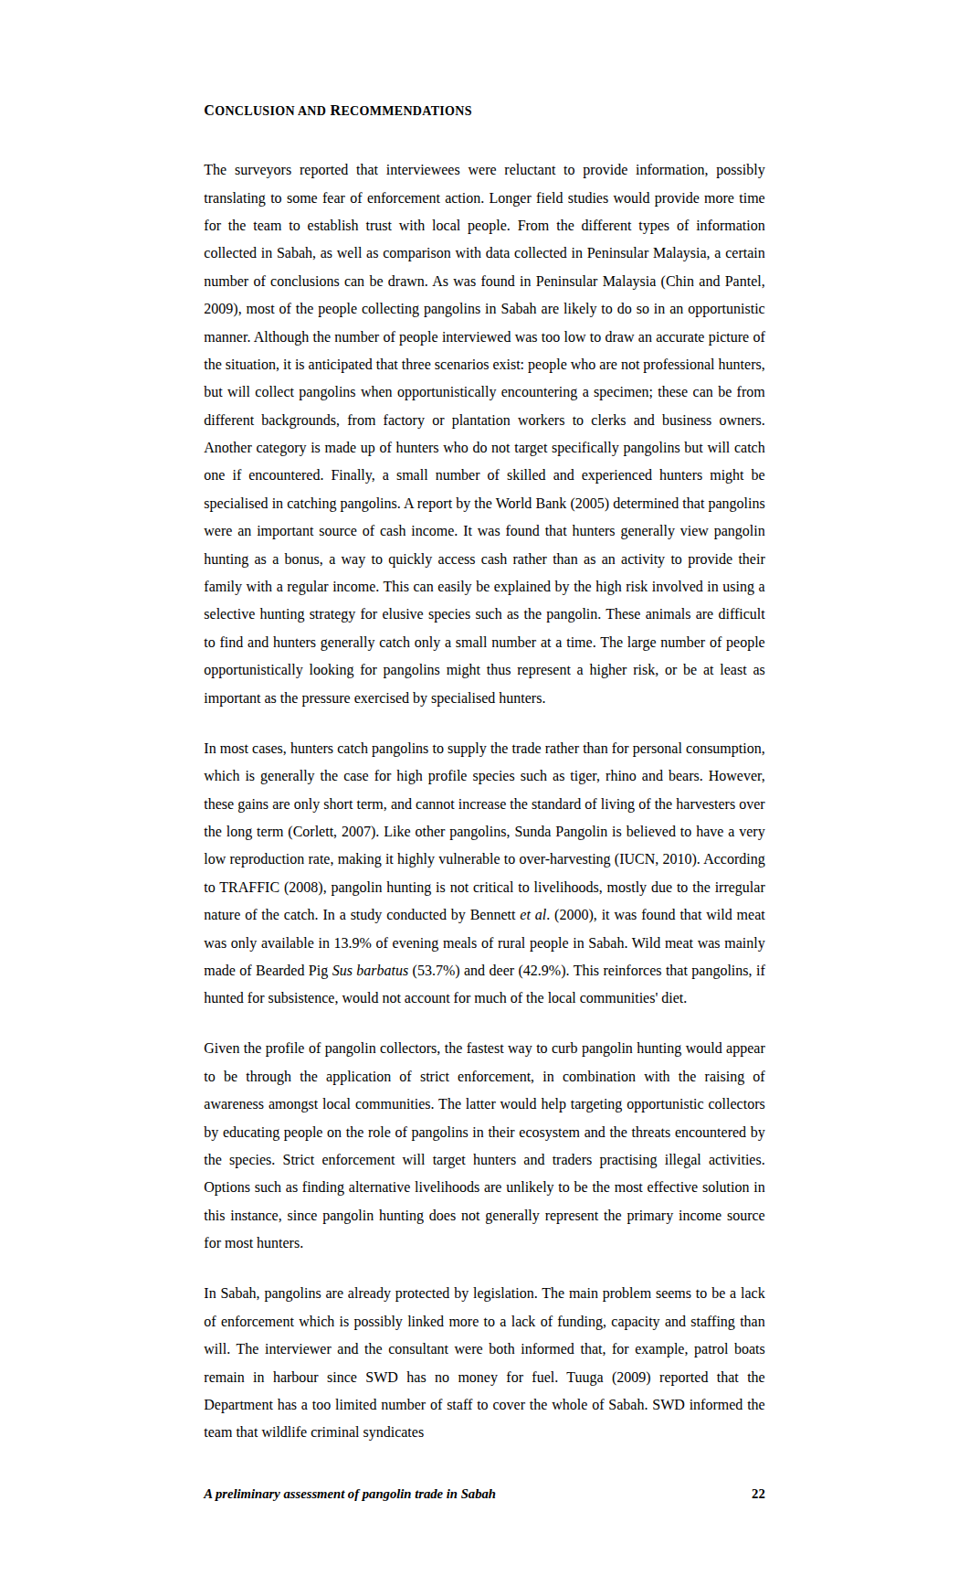CONCLUSION AND RECOMMENDATIONS
The surveyors reported that interviewees were reluctant to provide information, possibly translating to some fear of enforcement action. Longer field studies would provide more time for the team to establish trust with local people. From the different types of information collected in Sabah, as well as comparison with data collected in Peninsular Malaysia, a certain number of conclusions can be drawn. As was found in Peninsular Malaysia (Chin and Pantel, 2009), most of the people collecting pangolins in Sabah are likely to do so in an opportunistic manner. Although the number of people interviewed was too low to draw an accurate picture of the situation, it is anticipated that three scenarios exist: people who are not professional hunters, but will collect pangolins when opportunistically encountering a specimen; these can be from different backgrounds, from factory or plantation workers to clerks and business owners. Another category is made up of hunters who do not target specifically pangolins but will catch one if encountered. Finally, a small number of skilled and experienced hunters might be specialised in catching pangolins. A report by the World Bank (2005) determined that pangolins were an important source of cash income. It was found that hunters generally view pangolin hunting as a bonus, a way to quickly access cash rather than as an activity to provide their family with a regular income. This can easily be explained by the high risk involved in using a selective hunting strategy for elusive species such as the pangolin. These animals are difficult to find and hunters generally catch only a small number at a time. The large number of people opportunistically looking for pangolins might thus represent a higher risk, or be at least as important as the pressure exercised by specialised hunters.
In most cases, hunters catch pangolins to supply the trade rather than for personal consumption, which is generally the case for high profile species such as tiger, rhino and bears. However, these gains are only short term, and cannot increase the standard of living of the harvesters over the long term (Corlett, 2007). Like other pangolins, Sunda Pangolin is believed to have a very low reproduction rate, making it highly vulnerable to over-harvesting (IUCN, 2010). According to TRAFFIC (2008), pangolin hunting is not critical to livelihoods, mostly due to the irregular nature of the catch. In a study conducted by Bennett et al. (2000), it was found that wild meat was only available in 13.9% of evening meals of rural people in Sabah. Wild meat was mainly made of Bearded Pig Sus barbatus (53.7%) and deer (42.9%). This reinforces that pangolins, if hunted for subsistence, would not account for much of the local communities' diet.
Given the profile of pangolin collectors, the fastest way to curb pangolin hunting would appear to be through the application of strict enforcement, in combination with the raising of awareness amongst local communities. The latter would help targeting opportunistic collectors by educating people on the role of pangolins in their ecosystem and the threats encountered by the species. Strict enforcement will target hunters and traders practising illegal activities. Options such as finding alternative livelihoods are unlikely to be the most effective solution in this instance, since pangolin hunting does not generally represent the primary income source for most hunters.
In Sabah, pangolins are already protected by legislation. The main problem seems to be a lack of enforcement which is possibly linked more to a lack of funding, capacity and staffing than will. The interviewer and the consultant were both informed that, for example, patrol boats remain in harbour since SWD has no money for fuel. Tuuga (2009) reported that the Department has a too limited number of staff to cover the whole of Sabah. SWD informed the team that wildlife criminal syndicates
A preliminary assessment of pangolin trade in Sabah 22